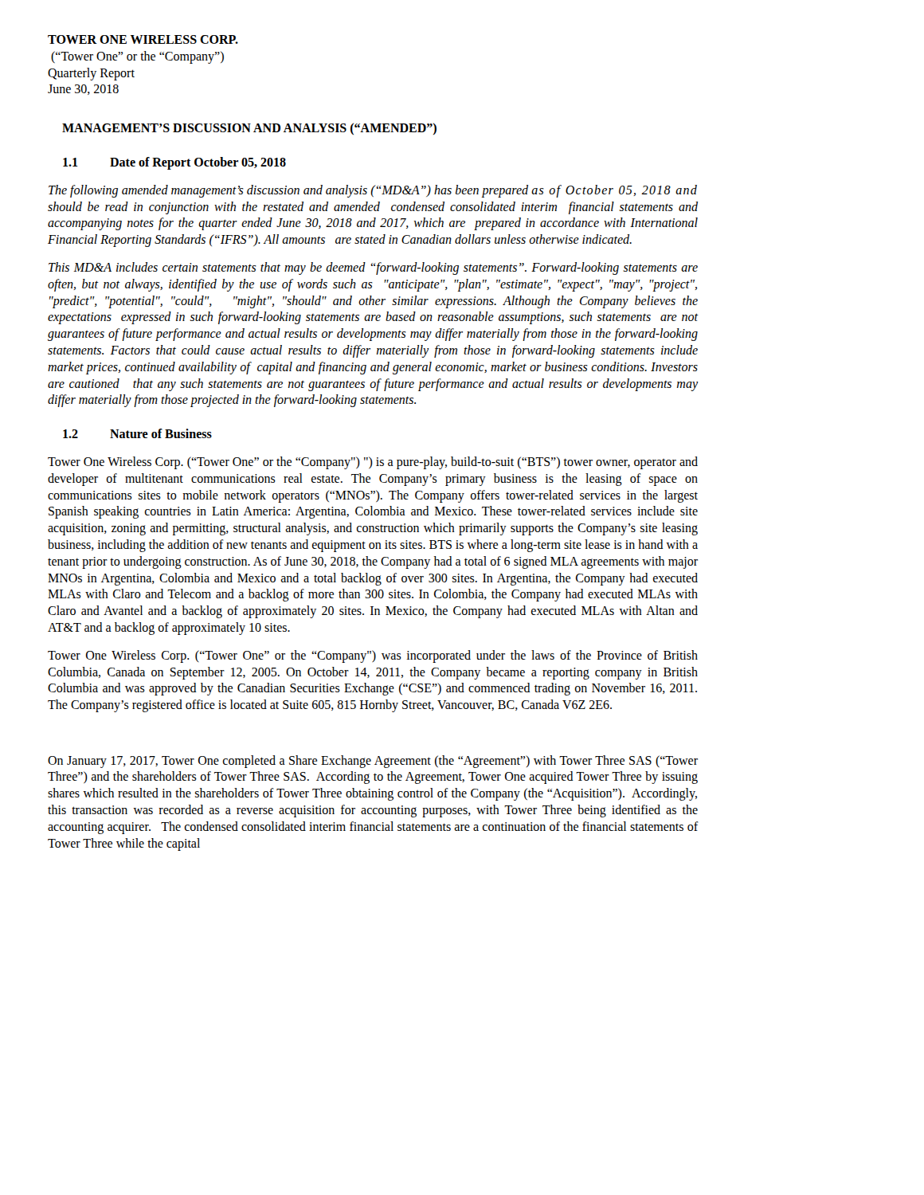TOWER ONE WIRELESS CORP.
(“Tower One” or the “Company”)
Quarterly Report
June 30, 2018
MANAGEMENT’S DISCUSSION AND ANALYSIS (“AMENDED”)
1.1 Date of Report October 05, 2018
The following amended management’s discussion and analysis (“MD&A”) has been prepared as of October 05, 2018 and should be read in conjunction with the restated and amended condensed consolidated interim financial statements and accompanying notes for the quarter ended June 30, 2018 and 2017, which are prepared in accordance with International Financial Reporting Standards (“IFRS”). All amounts are stated in Canadian dollars unless otherwise indicated.
This MD&A includes certain statements that may be deemed “forward-looking statements”. Forward-looking statements are often, but not always, identified by the use of words such as "anticipate", "plan", "estimate", "expect", "may", "project", "predict", "potential", "could", "might", "should" and other similar expressions. Although the Company believes the expectations expressed in such forward-looking statements are based on reasonable assumptions, such statements are not guarantees of future performance and actual results or developments may differ materially from those in the forward-looking statements. Factors that could cause actual results to differ materially from those in forward-looking statements include market prices, continued availability of capital and financing and general economic, market or business conditions. Investors are cautioned that any such statements are not guarantees of future performance and actual results or developments may differ materially from those projected in the forward-looking statements.
1.2 Nature of Business
Tower One Wireless Corp. (“Tower One” or the “Company") ") is a pure-play, build-to-suit (“BTS”) tower owner, operator and developer of multitenant communications real estate. The Company’s primary business is the leasing of space on communications sites to mobile network operators (“MNOs”). The Company offers tower-related services in the largest Spanish speaking countries in Latin America: Argentina, Colombia and Mexico. These tower-related services include site acquisition, zoning and permitting, structural analysis, and construction which primarily supports the Company’s site leasing business, including the addition of new tenants and equipment on its sites. BTS is where a long-term site lease is in hand with a tenant prior to undergoing construction. As of June 30, 2018, the Company had a total of 6 signed MLA agreements with major MNOs in Argentina, Colombia and Mexico and a total backlog of over 300 sites. In Argentina, the Company had executed MLAs with Claro and Telecom and a backlog of more than 300 sites. In Colombia, the Company had executed MLAs with Claro and Avantel and a backlog of approximately 20 sites. In Mexico, the Company had executed MLAs with Altan and AT&T and a backlog of approximately 10 sites.
Tower One Wireless Corp. (“Tower One” or the “Company") was incorporated under the laws of the Province of British Columbia, Canada on September 12, 2005. On October 14, 2011, the Company became a reporting company in British Columbia and was approved by the Canadian Securities Exchange (“CSE”) and commenced trading on November 16, 2011. The Company’s registered office is located at Suite 605, 815 Hornby Street, Vancouver, BC, Canada V6Z 2E6.
On January 17, 2017, Tower One completed a Share Exchange Agreement (the “Agreement”) with Tower Three SAS (“Tower Three”) and the shareholders of Tower Three SAS. According to the Agreement, Tower One acquired Tower Three by issuing shares which resulted in the shareholders of Tower Three obtaining control of the Company (the “Acquisition”). Accordingly, this transaction was recorded as a reverse acquisition for accounting purposes, with Tower Three being identified as the accounting acquirer. The condensed consolidated interim financial statements are a continuation of the financial statements of Tower Three while the capital